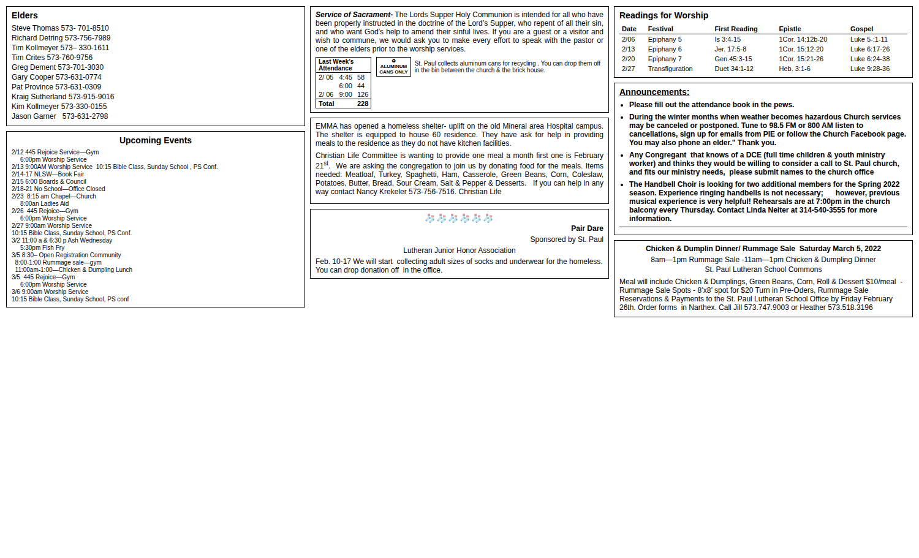Elders
Steve Thomas 573- 701-8510
Richard Detring 573-756-7989
Tim Kollmeyer 573– 330-1611
Tim Crites 573-760-9756
Greg Dement 573-701-3030
Gary Cooper 573-631-0774
Pat Province 573-631-0309
Kraig Sutherland 573-915-9016
Kim Kollmeyer 573-330-0155
Jason Garner 573-631-2798
Upcoming Events
2/12 445 Rejoice Service—Gym
6:00pm Worship Service
2/13 9:00AM Worship Service 10:15 Bible Class, Sunday School , PS Conf.
2/14-17 NLSW—Book Fair
2/15 6:00 Boards & Council
2/18-21 No School—Office Closed
2/23 8:15 am Chapel—Church
8:00an Ladies Aid
2/26 445 Rejoice—Gym
6:00pm Worship Service
2/27 9:00am Worship Service
10:15 Bible Class, Sunday School, PS Conf.
3/2 11:00 a & 6:30 p Ash Wednesday
5:30pm Fish Fry
3/5 8:30– Open Registration Community
8:00-1:00 Rummage sale—gym
11:00am-1:00—Chicken & Dumpling Lunch
3/5 445 Rejoice—Gym
6:00pm Worship Service
3/6 9:00am Worship Service
10:15 Bible Class, Sunday School, PS conf
Service of Sacrament- The Lords Supper Holy Communion is intended for all who have been properly instructed in the doctrine of the Lord’s Supper, who repent of all their sin, and who want God’s help to amend their sinful lives. If you are a guest or a visitor and wish to commune, we would ask you to make every effort to speak with the pastor or one of the elders prior to the worship services.
| Last Week’s Attendance |
| --- |
| 2/ 05 | 4:45 | 58 |
| | 6:00 | 44 |
| 2/ 06 | 9:00 | 126 |
| Total | | 228 |
♻
ALUMINUM
CANS ONLY
St. Paul collects aluminum cans for recycling . You can drop them off in the bin between the church & the brick house.
EMMA has opened a homeless shelter- uplift on the old Mineral area Hospital campus. The shelter is equipped to house 60 residence. They have ask for help in providing meals to the residence as they do not have kitchen facilities.
Christian Life Committee is wanting to provide one meal a month first one is February 21st. We are asking the congregation to join us by donating food for the meals. Items needed: Meatloaf, Turkey, Spaghetti, Ham, Casserole, Green Beans, Corn, Coleslaw, Potatoes, Butter, Bread, Sour Cream, Salt & Pepper & Desserts. If you can help in any way contact Nancy Krekeler 573-756-7516. Christian Life
🧦🧦🧦🧦🧦🧦
Pair Dare
Sponsored by St. Paul
Lutheran Junior Honor Association
Feb. 10-17 We will start collecting adult sizes of socks and underwear for the homeless. You can drop donation off in the office.
Readings for Worship
| Date | Festival | First Reading | Epistle | Gospel |
| --- | --- | --- | --- | --- |
| 2/06 | Epiphany 5 | Is 3:4-15 | 1Cor. 14:12b-20 | Luke 5-:1-11 |
| 2/13 | Epiphany 6 | Jer. 17:5-8 | 1Cor. 15:12-20 | Luke 6:17-26 |
| 2/20 | Epiphany 7 | Gen.45:3-15 | 1Cor. 15:21-26 | Luke 6:24-38 |
| 2/27 | Transfiguration | Duet 34:1-12 | Heb. 3:1-6 | Luke 9:28-36 |
Announcements:
Please fill out the attendance book in the pews.
During the winter months when weather becomes hazardous Church services may be canceled or postponed. Tune to 98.5 FM or 800 AM listen to cancellations, sign up for emails from PIE or follow the Church Facebook page. You may also phone an elder." Thank you.
Any Congregant that knows of a DCE (full time children & youth ministry worker) and thinks they would be willing to consider a call to St. Paul church, and fits our ministry needs, please submit names to the church office
The Handbell Choir is looking for two additional members for the Spring 2022 season. Experience ringing handbells is not necessary; however, previous musical experience is very helpful! Rehearsals are at 7:00pm in the church balcony every Thursday. Contact Linda Neiter at 314-540-3555 for more information.
Chicken & Dumplin Dinner/ Rummage Sale Saturday March 5, 2022
8am—1pm Rummage Sale -11am—1pm Chicken & Dumpling Dinner
St. Paul Lutheran School Commons
Meal will include Chicken & Dumplings, Green Beans, Corn, Roll & Dessert $10/meal - Rummage Sale Spots - 8’x8’ spot for $20 Turn in Pre-Oders, Rummage Sale Reservations & Payments to the St. Paul Lutheran School Office by Friday February 26th. Order forms in Narthex. Call Jill 573.747.9003 or Heather 573.518.3196